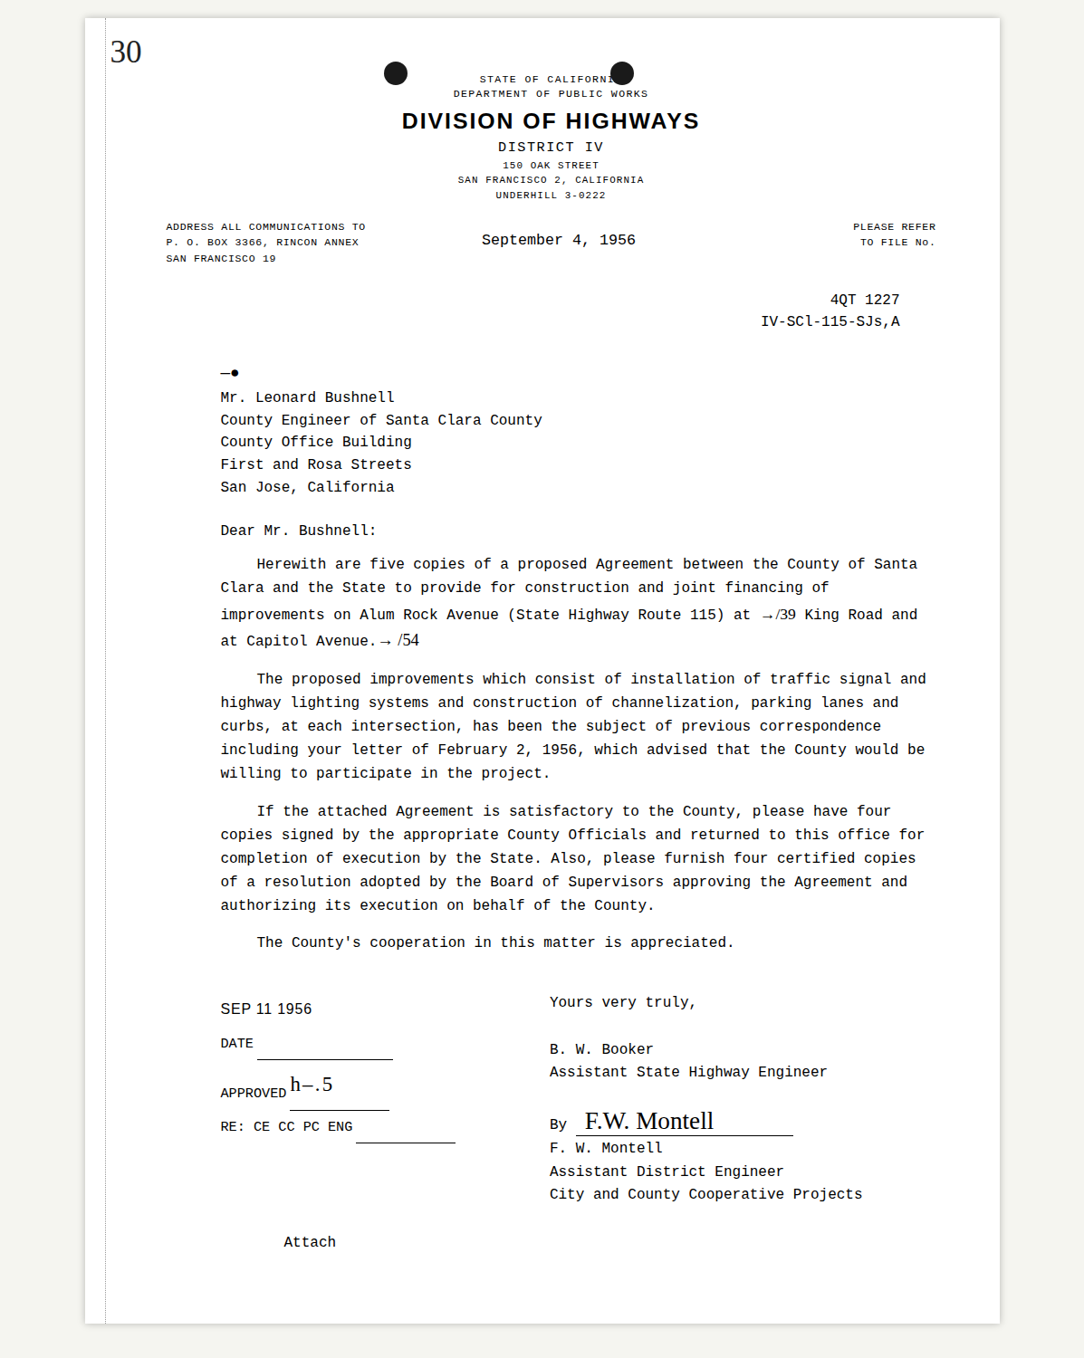30
STATE OF CALIFORNIA
DEPARTMENT OF PUBLIC WORKS
DIVISION OF HIGHWAYS
DISTRICT IV
150 OAK STREET
SAN FRANCISCO 2, CALIFORNIA
UNDERHILL 3-0222
ADDRESS ALL COMMUNICATIONS TO
P. O. BOX 3366, RINCON ANNEX
SAN FRANCISCO 19
September 4, 1956
PLEASE REFER
TO FILE No.
4QT 1227
IV-SCl-115-SJs,A
—●
Mr. Leonard Bushnell
County Engineer of Santa Clara County
County Office Building
First and Rosa Streets
San Jose, California
Dear Mr. Bushnell:
Herewith are five copies of a proposed Agreement between the County of Santa Clara and the State to provide for construction and joint financing of improvements on Alum Rock Avenue (State Highway Route 115) at →/39 King Road and at Capitol Avenue.→ /54
The proposed improvements which consist of installation of traffic signal and highway lighting systems and construction of channelization, parking lanes and curbs, at each intersection, has been the subject of previous correspondence including your letter of February 2, 1956, which advised that the County would be willing to participate in the project.
If the attached Agreement is satisfactory to the County, please have four copies signed by the appropriate County Officials and returned to this office for completion of execution by the State. Also, please furnish four certified copies of a resolution adopted by the Board of Supervisors approving the Agreement and authorizing its execution on behalf of the County.
The County's cooperation in this matter is appreciated.
SEP 11 1956
DATE
APPROVEDh–.5
RE: CE CC PC ENG
Yours very truly,
B. W. Booker
Assistant State Highway Engineer
By F.W. Montell
F. W. Montell
Assistant District Engineer
City and County Cooperative Projects
Attach